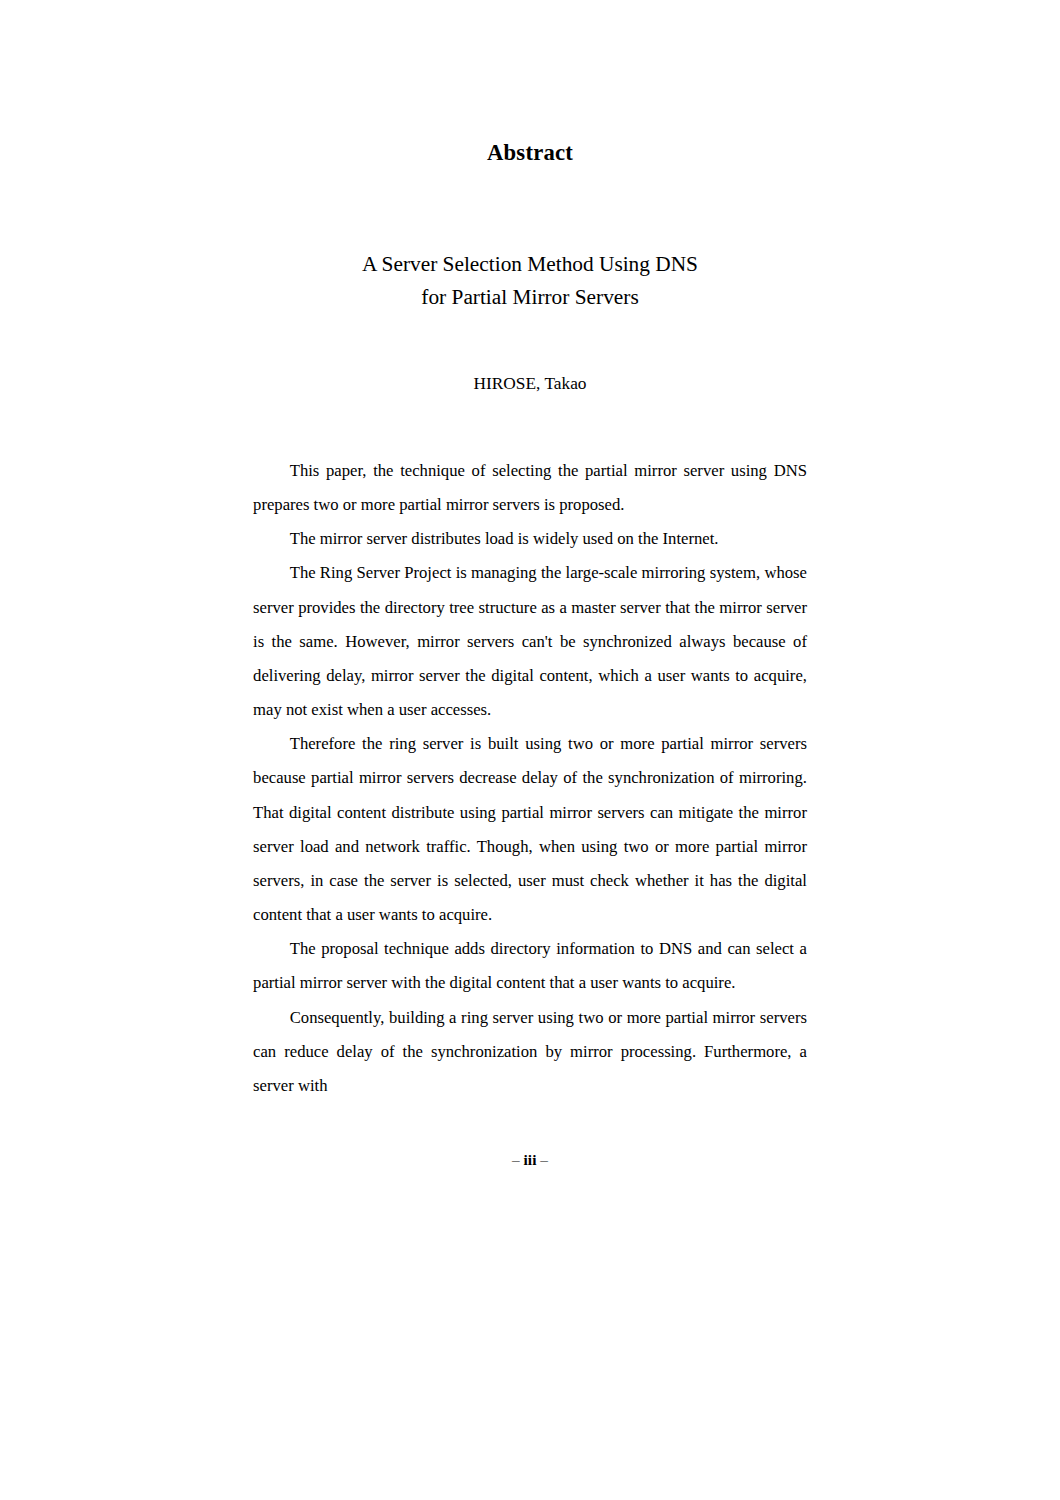Abstract
A Server Selection Method Using DNS
for Partial Mirror Servers
HIROSE, Takao
This paper, the technique of selecting the partial mirror server using DNS prepares two or more partial mirror servers is proposed.
The mirror server distributes load is widely used on the Internet.
The Ring Server Project is managing the large-scale mirroring system, whose server provides the directory tree structure as a master server that the mirror server is the same. However, mirror servers can't be synchronized always because of delivering delay, mirror server the digital content, which a user wants to acquire, may not exist when a user accesses.
Therefore the ring server is built using two or more partial mirror servers because partial mirror servers decrease delay of the synchronization of mirroring. That digital content distribute using partial mirror servers can mitigate the mirror server load and network traffic. Though, when using two or more partial mirror servers, in case the server is selected, user must check whether it has the digital content that a user wants to acquire.
The proposal technique adds directory information to DNS and can select a partial mirror server with the digital content that a user wants to acquire.
Consequently, building a ring server using two or more partial mirror servers can reduce delay of the synchronization by mirror processing. Furthermore, a server with
– iii –